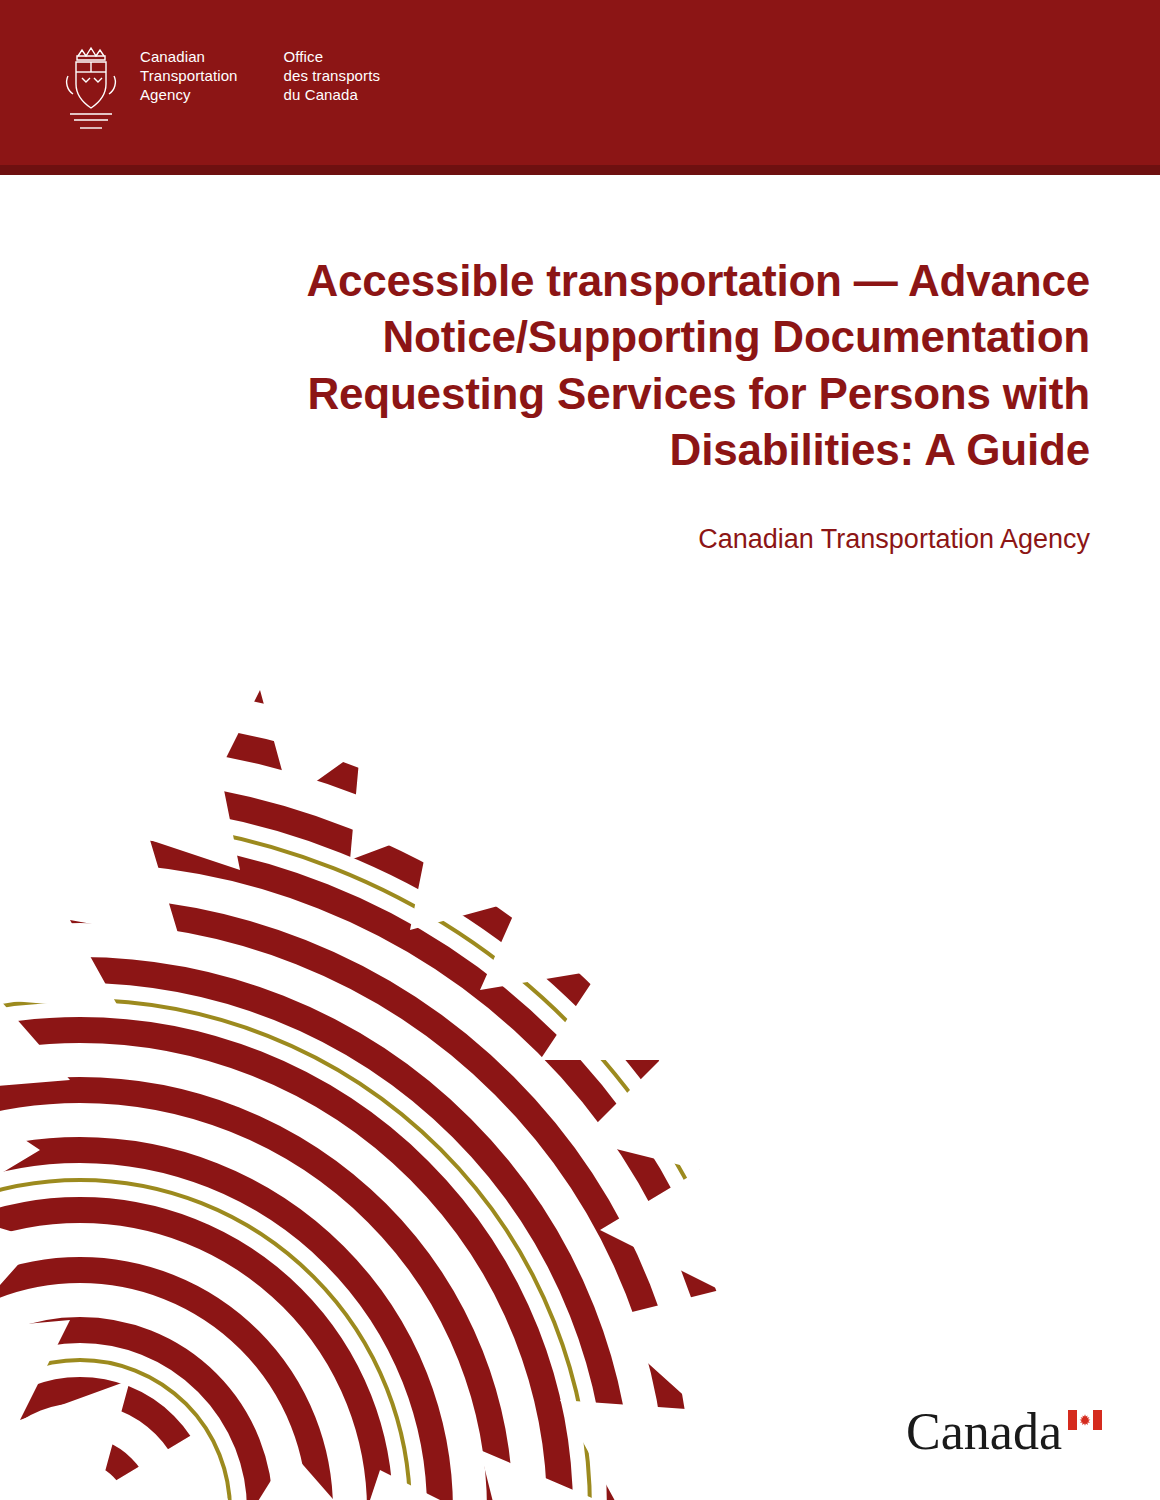Canadian Transportation Agency
Office des transports du Canada
Accessible transportation — Advance Notice/Supporting Documentation Requesting Services for Persons with Disabilities: A Guide
Canadian Transportation Agency
Canada